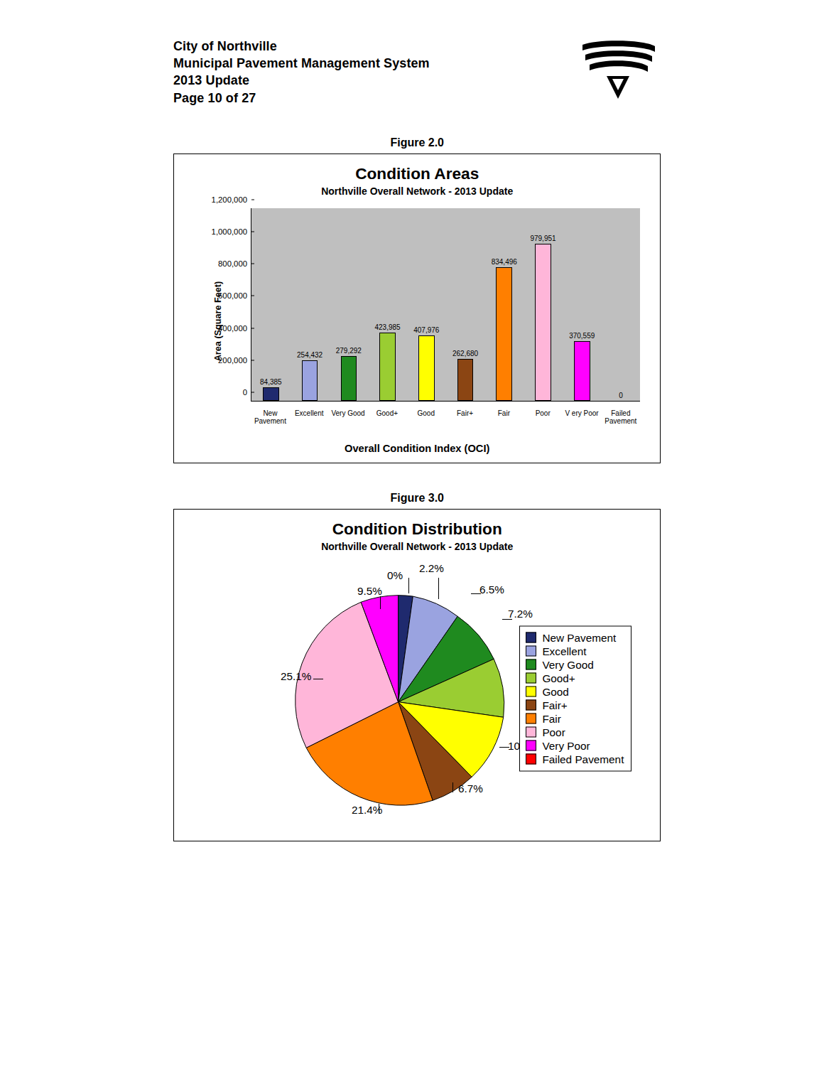City of Northville
Municipal Pavement Management System
2013 Update
Page 10 of 27
Figure 2.0
Condition Areas
Northville Overall Network - 2013 Update
Area (Square Feet)
1,200,000
1,000,000
800,000
600,000
400,000
200,000
0
84,385
254,432
279,292
423,985
407,976
262,680
834,496
979,951
370,559
0
New
Pavement
Excellent
Very Good
Good+
Good
Fair+
Fair
Poor
V ery Poor
Failed
Pavement
Overall Condition Index (OCI)
Figure 3.0
Condition Distribution
Northville Overall Network - 2013 Update
0%
2.2%
6.5%
7.2%
10.9%
10.5%
6.7%
21.4%
25.1%
9.5%
New Pavement
Excellent
Very Good
Good+
Good
Fair+
Fair
Poor
Very Poor
Failed Pavement